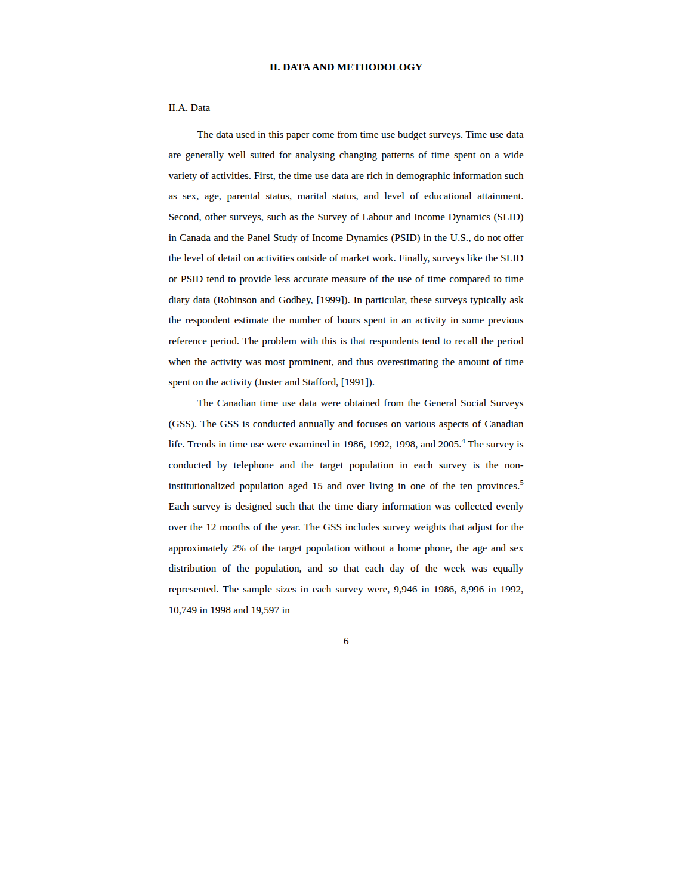II. DATA AND METHODOLOGY
II.A. Data
The data used in this paper come from time use budget surveys. Time use data are generally well suited for analysing changing patterns of time spent on a wide variety of activities. First, the time use data are rich in demographic information such as sex, age, parental status, marital status, and level of educational attainment. Second, other surveys, such as the Survey of Labour and Income Dynamics (SLID) in Canada and the Panel Study of Income Dynamics (PSID) in the U.S., do not offer the level of detail on activities outside of market work. Finally, surveys like the SLID or PSID tend to provide less accurate measure of the use of time compared to time diary data (Robinson and Godbey, [1999]). In particular, these surveys typically ask the respondent estimate the number of hours spent in an activity in some previous reference period. The problem with this is that respondents tend to recall the period when the activity was most prominent, and thus overestimating the amount of time spent on the activity (Juster and Stafford, [1991]).
The Canadian time use data were obtained from the General Social Surveys (GSS). The GSS is conducted annually and focuses on various aspects of Canadian life. Trends in time use were examined in 1986, 1992, 1998, and 2005.4 The survey is conducted by telephone and the target population in each survey is the non-institutionalized population aged 15 and over living in one of the ten provinces.5 Each survey is designed such that the time diary information was collected evenly over the 12 months of the year. The GSS includes survey weights that adjust for the approximately 2% of the target population without a home phone, the age and sex distribution of the population, and so that each day of the week was equally represented. The sample sizes in each survey were, 9,946 in 1986, 8,996 in 1992, 10,749 in 1998 and 19,597 in
6